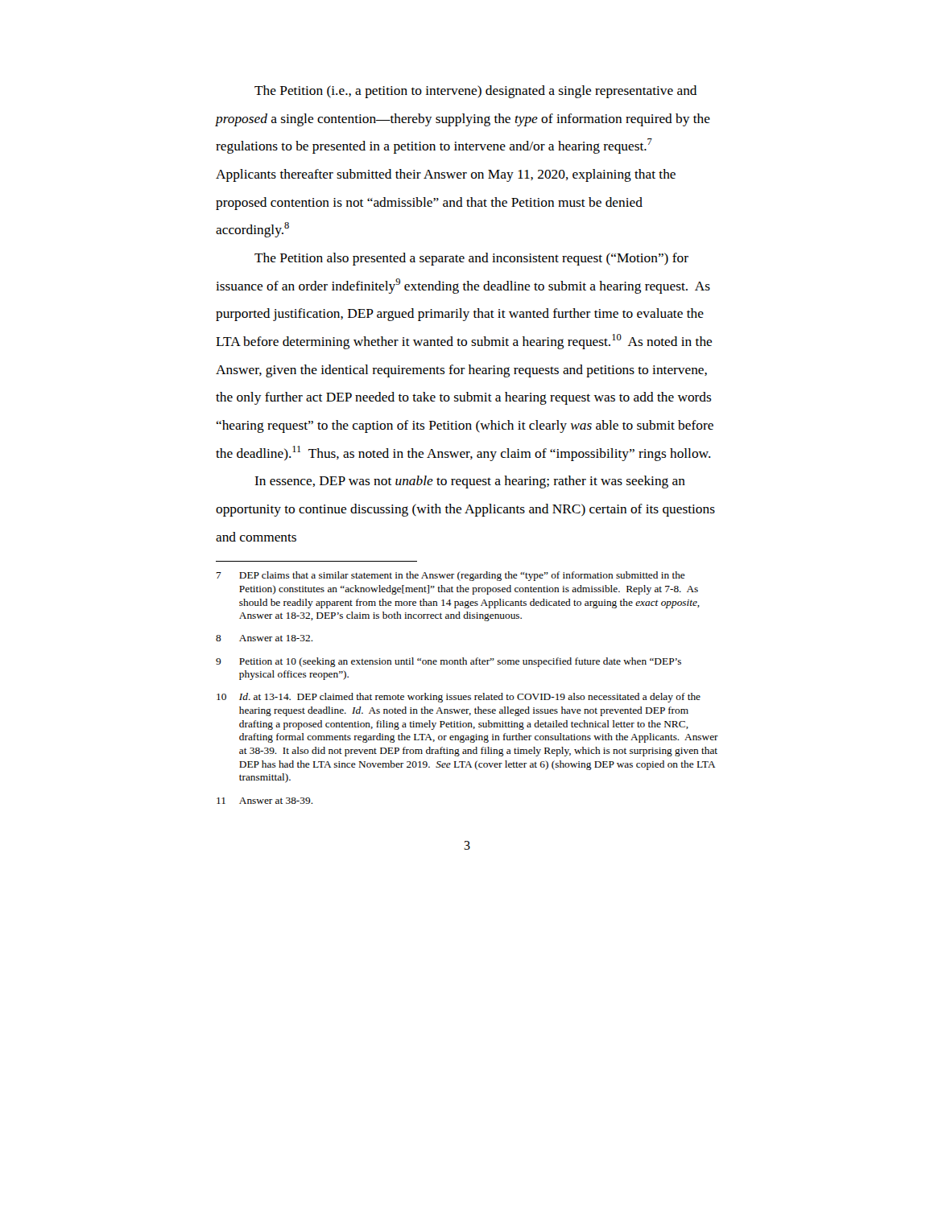The Petition (i.e., a petition to intervene) designated a single representative and proposed a single contention—thereby supplying the type of information required by the regulations to be presented in a petition to intervene and/or a hearing request.7 Applicants thereafter submitted their Answer on May 11, 2020, explaining that the proposed contention is not “admissible” and that the Petition must be denied accordingly.8
The Petition also presented a separate and inconsistent request (“Motion”) for issuance of an order indefinitely9 extending the deadline to submit a hearing request. As purported justification, DEP argued primarily that it wanted further time to evaluate the LTA before determining whether it wanted to submit a hearing request.10 As noted in the Answer, given the identical requirements for hearing requests and petitions to intervene, the only further act DEP needed to take to submit a hearing request was to add the words “hearing request” to the caption of its Petition (which it clearly was able to submit before the deadline).11 Thus, as noted in the Answer, any claim of “impossibility” rings hollow.
In essence, DEP was not unable to request a hearing; rather it was seeking an opportunity to continue discussing (with the Applicants and NRC) certain of its questions and comments
7
DEP claims that a similar statement in the Answer (regarding the “type” of information submitted in the Petition) constitutes an “acknowledge[ment]” that the proposed contention is admissible. Reply at 7-8. As should be readily apparent from the more than 14 pages Applicants dedicated to arguing the exact opposite, Answer at 18-32, DEP’s claim is both incorrect and disingenuous.
8
Answer at 18-32.
9
Petition at 10 (seeking an extension until “one month after” some unspecified future date when “DEP’s physical offices reopen”).
10
Id. at 13-14. DEP claimed that remote working issues related to COVID-19 also necessitated a delay of the hearing request deadline. Id. As noted in the Answer, these alleged issues have not prevented DEP from drafting a proposed contention, filing a timely Petition, submitting a detailed technical letter to the NRC, drafting formal comments regarding the LTA, or engaging in further consultations with the Applicants. Answer at 38-39. It also did not prevent DEP from drafting and filing a timely Reply, which is not surprising given that DEP has had the LTA since November 2019. See LTA (cover letter at 6) (showing DEP was copied on the LTA transmittal).
11
Answer at 38-39.
3